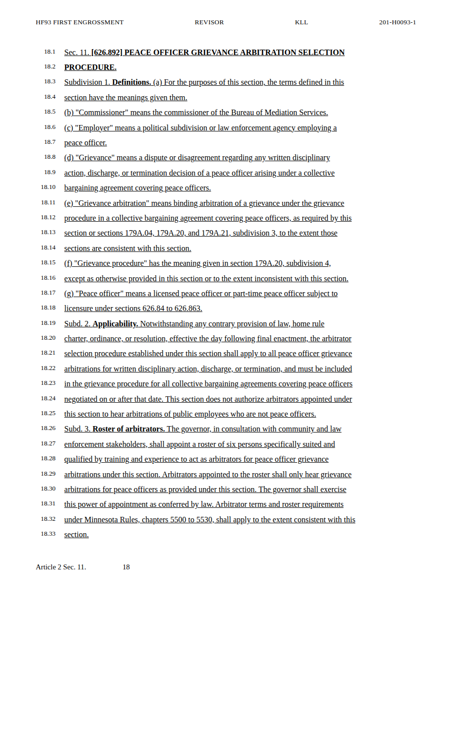HF93 FIRST ENGROSSMENT REVISOR KLL 201-H0093-1
Sec. 11. [626.892] PEACE OFFICER GRIEVANCE ARBITRATION SELECTION
PROCEDURE.
Subdivision 1. Definitions. (a) For the purposes of this section, the terms defined in this
section have the meanings given them.
(b) "Commissioner" means the commissioner of the Bureau of Mediation Services.
(c) "Employer" means a political subdivision or law enforcement agency employing a
peace officer.
(d) "Grievance" means a dispute or disagreement regarding any written disciplinary
action, discharge, or termination decision of a peace officer arising under a collective
bargaining agreement covering peace officers.
(e) "Grievance arbitration" means binding arbitration of a grievance under the grievance
procedure in a collective bargaining agreement covering peace officers, as required by this
section or sections 179A.04, 179A.20, and 179A.21, subdivision 3, to the extent those
sections are consistent with this section.
(f) "Grievance procedure" has the meaning given in section 179A.20, subdivision 4,
except as otherwise provided in this section or to the extent inconsistent with this section.
(g) "Peace officer" means a licensed peace officer or part-time peace officer subject to
licensure under sections 626.84 to 626.863.
Subd. 2. Applicability. Notwithstanding any contrary provision of law, home rule
charter, ordinance, or resolution, effective the day following final enactment, the arbitrator
selection procedure established under this section shall apply to all peace officer grievance
arbitrations for written disciplinary action, discharge, or termination, and must be included
in the grievance procedure for all collective bargaining agreements covering peace officers
negotiated on or after that date. This section does not authorize arbitrators appointed under
this section to hear arbitrations of public employees who are not peace officers.
Subd. 3. Roster of arbitrators. The governor, in consultation with community and law
enforcement stakeholders, shall appoint a roster of six persons specifically suited and
qualified by training and experience to act as arbitrators for peace officer grievance
arbitrations under this section. Arbitrators appointed to the roster shall only hear grievance
arbitrations for peace officers as provided under this section. The governor shall exercise
this power of appointment as conferred by law. Arbitrator terms and roster requirements
under Minnesota Rules, chapters 5500 to 5530, shall apply to the extent consistent with this
section.
Article 2 Sec. 11. 18